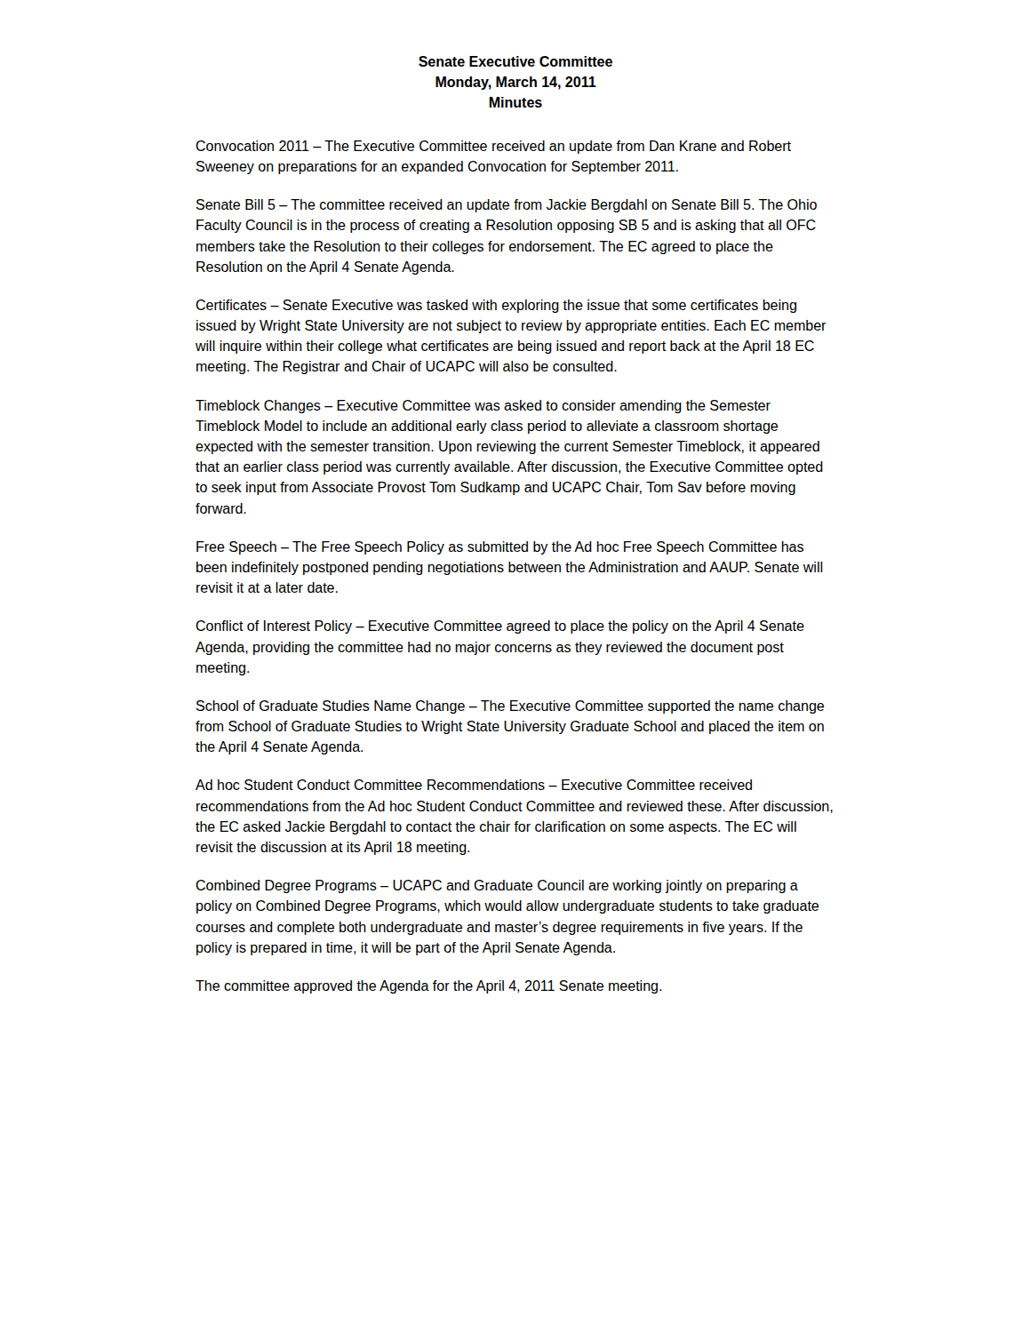Senate Executive Committee
Monday, March 14, 2011
Minutes
Convocation 2011 – The Executive Committee received an update from Dan Krane and Robert Sweeney on preparations for an expanded Convocation for September 2011.
Senate Bill 5 – The committee received an update from Jackie Bergdahl on Senate Bill 5. The Ohio Faculty Council is in the process of creating a Resolution opposing SB 5 and is asking that all OFC members take the Resolution to their colleges for endorsement. The EC agreed to place the Resolution on the April 4 Senate Agenda.
Certificates – Senate Executive was tasked with exploring the issue that some certificates being issued by Wright State University are not subject to review by appropriate entities. Each EC member will inquire within their college what certificates are being issued and report back at the April 18 EC meeting. The Registrar and Chair of UCAPC will also be consulted.
Timeblock Changes – Executive Committee was asked to consider amending the Semester Timeblock Model to include an additional early class period to alleviate a classroom shortage expected with the semester transition. Upon reviewing the current Semester Timeblock, it appeared that an earlier class period was currently available. After discussion, the Executive Committee opted to seek input from Associate Provost Tom Sudkamp and UCAPC Chair, Tom Sav before moving forward.
Free Speech – The Free Speech Policy as submitted by the Ad hoc Free Speech Committee has been indefinitely postponed pending negotiations between the Administration and AAUP. Senate will revisit it at a later date.
Conflict of Interest Policy – Executive Committee agreed to place the policy on the April 4 Senate Agenda, providing the committee had no major concerns as they reviewed the document post meeting.
School of Graduate Studies Name Change – The Executive Committee supported the name change from School of Graduate Studies to Wright State University Graduate School and placed the item on the April 4 Senate Agenda.
Ad hoc Student Conduct Committee Recommendations – Executive Committee received recommendations from the Ad hoc Student Conduct Committee and reviewed these. After discussion, the EC asked Jackie Bergdahl to contact the chair for clarification on some aspects. The EC will revisit the discussion at its April 18 meeting.
Combined Degree Programs – UCAPC and Graduate Council are working jointly on preparing a policy on Combined Degree Programs, which would allow undergraduate students to take graduate courses and complete both undergraduate and master’s degree requirements in five years. If the policy is prepared in time, it will be part of the April Senate Agenda.
The committee approved the Agenda for the April 4, 2011 Senate meeting.